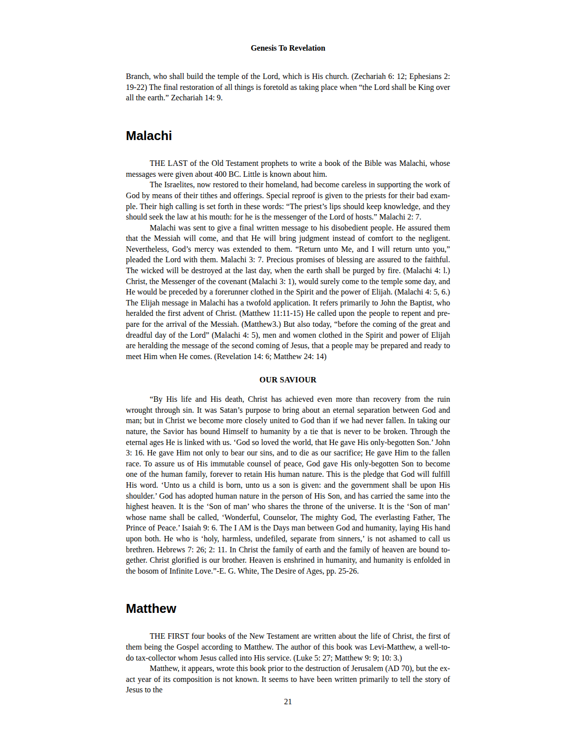Genesis To Revelation
Branch, who shall build the temple of the Lord, which is His church. (Zechariah 6: 12; Ephesians 2: 19-22) The final restoration of all things is foretold as taking place when “the Lord shall be King over all the earth.” Zechariah 14: 9.
Malachi
THE LAST of the Old Testament prophets to write a book of the Bible was Malachi, whose messages were given about 400 BC. Little is known about him.
The Israelites, now restored to their homeland, had become careless in supporting the work of God by means of their tithes and offerings. Special reproof is given to the priests for their bad example. Their high calling is set forth in these words: “The priest’s lips should keep knowledge, and they should seek the law at his mouth: for he is the messenger of the Lord of hosts.” Malachi 2: 7.
Malachi was sent to give a final written message to his disobedient people. He assured them that the Messiah will come, and that He will bring judgment instead of comfort to the negligent. Nevertheless, God’s mercy was extended to them. “Return unto Me, and I will return unto you,” pleaded the Lord with them. Malachi 3: 7. Precious promises of blessing are assured to the faithful. The wicked will be destroyed at the last day, when the earth shall be purged by fire. (Malachi 4: l.) Christ, the Messenger of the covenant (Malachi 3: 1), would surely come to the temple some day, and He would be preceded by a forerunner clothed in the Spirit and the power of Elijah. (Malachi 4: 5, 6.) The Elijah message in Malachi has a twofold application. It refers primarily to John the Baptist, who heralded the first advent of Christ. (Matthew 11:11-15) He called upon the people to repent and prepare for the arrival of the Messiah. (Matthew3.) But also today, “before the coming of the great and dreadful day of the Lord” (Malachi 4: 5), men and women clothed in the Spirit and power of Elijah are heralding the message of the second coming of Jesus, that a people may be prepared and ready to meet Him when He comes. (Revelation 14: 6; Matthew 24: 14)
OUR SAVIOUR
“By His life and His death, Christ has achieved even more than recovery from the ruin wrought through sin. It was Satan’s purpose to bring about an eternal separation between God and man; but in Christ we become more closely united to God than if we had never fallen. In taking our nature, the Savior has bound Himself to humanity by a tie that is never to be broken. Through the eternal ages He is linked with us. ‘God so loved the world, that He gave His only-begotten Son.’ John 3: 16. He gave Him not only to bear our sins, and to die as our sacrifice; He gave Him to the fallen race. To assure us of His immutable counsel of peace, God gave His only-begotten Son to become one of the human family, forever to retain His human nature. This is the pledge that God will fulfill His word. ‘Unto us a child is born, unto us a son is given: and the government shall be upon His shoulder.’ God has adopted human nature in the person of His Son, and has carried the same into the highest heaven. It is the ‘Son of man’ who shares the throne of the universe. It is the ‘Son of man’ whose name shall be called, ‘Wonderful, Counselor, The mighty God, The everlasting Father, The Prince of Peace.’ Isaiah 9: 6. The I AM is the Days man between God and humanity, laying His hand upon both. He who is ‘holy, harmless, undefiled, separate from sinners,’ is not ashamed to call us brethren. Hebrews 7: 26; 2: 11. In Christ the family of earth and the family of heaven are bound together. Christ glorified is our brother. Heaven is enshrined in humanity, and humanity is enfolded in the bosom of Infinite Love.”-E. G. White, The Desire of Ages, pp. 25-26.
Matthew
THE FIRST four books of the New Testament are written about the life of Christ, the first of them being the Gospel according to Matthew. The author of this book was Levi-Matthew, a well-to-do tax-collector whom Jesus called into His service. (Luke 5: 27; Matthew 9: 9; 10: 3.)
Matthew, it appears, wrote this book prior to the destruction of Jerusalem (AD 70), but the exact year of its composition is not known. It seems to have been written primarily to tell the story of Jesus to the
21